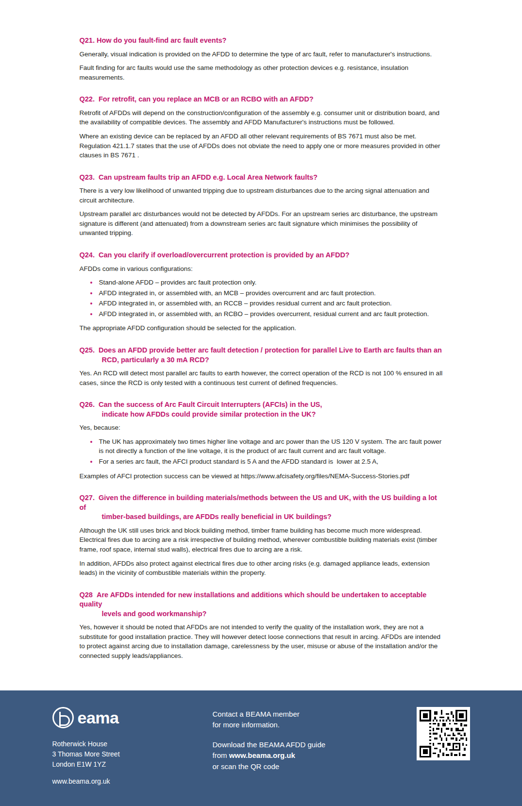Q21. How do you fault-find arc fault events?
Generally, visual indication is provided on the AFDD to determine the type of arc fault, refer to manufacturer's instructions.
Fault finding for arc faults would use the same methodology as other protection devices e.g. resistance, insulation measurements.
Q22. For retrofit, can you replace an MCB or an RCBO with an AFDD?
Retrofit of AFDDs will depend on the construction/configuration of the assembly e.g. consumer unit or distribution board, and the availability of compatible devices. The assembly and AFDD Manufacturer's instructions must be followed.
Where an existing device can be replaced by an AFDD all other relevant requirements of BS 7671 must also be met. Regulation 421.1.7 states that the use of AFDDs does not obviate the need to apply one or more measures provided in other clauses in BS 7671 .
Q23. Can upstream faults trip an AFDD e.g. Local Area Network faults?
There is a very low likelihood of unwanted tripping due to upstream disturbances due to the arcing signal attenuation and circuit architecture.
Upstream parallel arc disturbances would not be detected by AFDDs. For an upstream series arc disturbance, the upstream signature is different (and attenuated) from a downstream series arc fault signature which minimises the possibility of unwanted tripping.
Q24. Can you clarify if overload/overcurrent protection is provided by an AFDD?
AFDDs come in various configurations:
Stand-alone AFDD – provides arc fault protection only.
AFDD integrated in, or assembled with, an MCB – provides overcurrent and arc fault protection.
AFDD integrated in, or assembled with, an RCCB – provides residual current and arc fault protection.
AFDD integrated in, or assembled with, an RCBO – provides overcurrent, residual current and arc fault protection.
The appropriate AFDD configuration should be selected for the application.
Q25. Does an AFDD provide better arc fault detection / protection for parallel Live to Earth arc faults than anRCD, particularly a 30 mA RCD?
Yes. An RCD will detect most parallel arc faults to earth however, the correct operation of the RCD is not 100 % ensured in all cases, since the RCD is only tested with a continuous test current of defined frequencies.
Q26. Can the success of Arc Fault Circuit Interrupters (AFCIs) in the US,indicate how AFDDs could provide similar protection in the UK?
Yes, because:
The UK has approximately two times higher line voltage and arc power than the US 120 V system. The arc fault power is not directly a function of the line voltage, it is the product of arc fault current and arc fault voltage.
For a series arc fault, the AFCI product standard is 5 A and the AFDD standard is lower at 2.5 A,
Examples of AFCI protection success can be viewed at https://www.afcisafety.org/files/NEMA-Success-Stories.pdf
Q27. Given the difference in building materials/methods between the US and UK, with the US building a lot oftimber-based buildings, are AFDDs really beneficial in UK buildings?
Although the UK still uses brick and block building method, timber frame building has become much more widespread. Electrical fires due to arcing are a risk irrespective of building method, wherever combustible building materials exist (timber frame, roof space, internal stud walls), electrical fires due to arcing are a risk.
In addition, AFDDs also protect against electrical fires due to other arcing risks (e.g. damaged appliance leads, extension leads) in the vicinity of combustible materials within the property.
Q28 Are AFDDs intended for new installations and additions which should be undertaken to acceptable qualitylevels and good workmanship?
Yes, however it should be noted that AFDDs are not intended to verify the quality of the installation work, they are not a substitute for good installation practice. They will however detect loose connections that result in arcing. AFDDs are intended to protect against arcing due to installation damage, carelessness by the user, misuse or abuse of the installation and/or the connected supply leads/appliances.
eama
Rotherwick House
3 Thomas More Street
London E1W 1YZ www.beama.org.uk
Contact a BEAMA member
for more information.
Download the BEAMA AFDD guide
from www.beama.org.uk
or scan the QR code